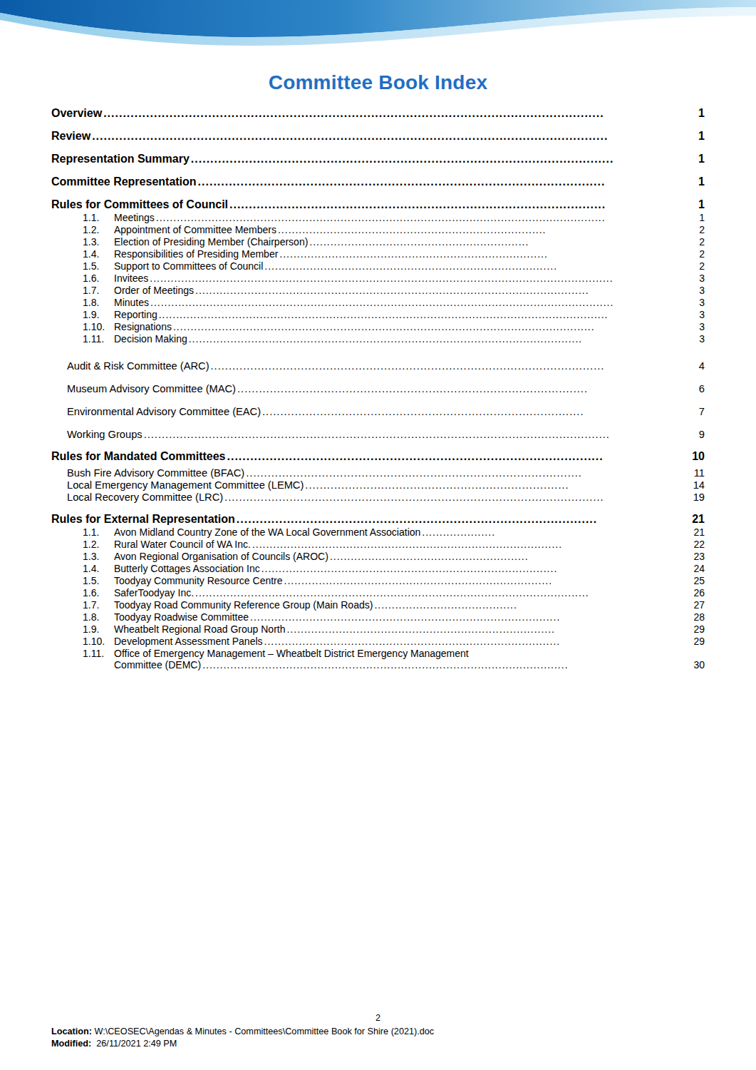Committee Book Index
Overview ................................................................................................................................. 1
Review ..................................................................................................................................... 1
Representation Summary ............................................................................................................. 1
Committee Representation ......................................................................................................... 1
Rules for Committees of Council ................................................................................................. 1
1.1. Meetings ................................................................................................................................. 1
1.2. Appointment of Committee Members ............................................................................. 2
1.3. Election of Presiding Member (Chairperson) ............................................................... 2
1.4. Responsibilities of Presiding Member ............................................................................. 2
1.5. Support to Committees of Council .................................................................................... 2
1.6. Invitees ..................................................................................................................................... 3
1.7. Order of Meetings ................................................................................................................. 3
1.8. Minutes ..................................................................................................................................... 3
1.9. Reporting ................................................................................................................................. 3
1.10. Resignations ......................................................................................................................... 3
1.11. Decision Making ................................................................................................................. 3
Audit & Risk Committee (ARC) ............................................................................................................. 4
Museum Advisory Committee (MAC) ................................................................................................. 6
Environmental Advisory Committee (EAC) ......................................................................................... 7
Working Groups ................................................................................................................................. 9
Rules for Mandated Committees ................................................................................................. 10
Bush Fire Advisory Committee (BFAC) ............................................................................................. 11
Local Emergency Management Committee (LEMC) ......................................................................... 14
Local Recovery Committee (LRC) ......................................................................................................... 19
Rules for External Representation ............................................................................................. 21
1.1. Avon Midland Country Zone of the WA Local Government Association ..................... 21
1.2. Rural Water Council of WA Inc. ......................................................................................... 22
1.3. Avon Regional Organisation of Councils (AROC) ......................................................... 23
1.4. Butterly Cottages Association Inc ..................................................................................... 24
1.5. Toodyay Community Resource Centre ............................................................................. 25
1.6. SaferToodyay Inc. ................................................................................................................. 26
1.7. Toodyay Road Community Reference Group (Main Roads) ......................................... 27
1.8. Toodyay Roadwise Committee ......................................................................................... 28
1.9. Wheatbelt Regional Road Group North ............................................................................. 29
1.10. Development Assessment Panels ..................................................................................... 29
1.11. Office of Emergency Management – Wheatbelt District Emergency Management
Committee (DEMC) ......................................................................................................... 30
2
Location: W:\CEOSEC\Agendas & Minutes - Committees\Committee Book for Shire (2021).doc
Modified: 26/11/2021 2:49 PM